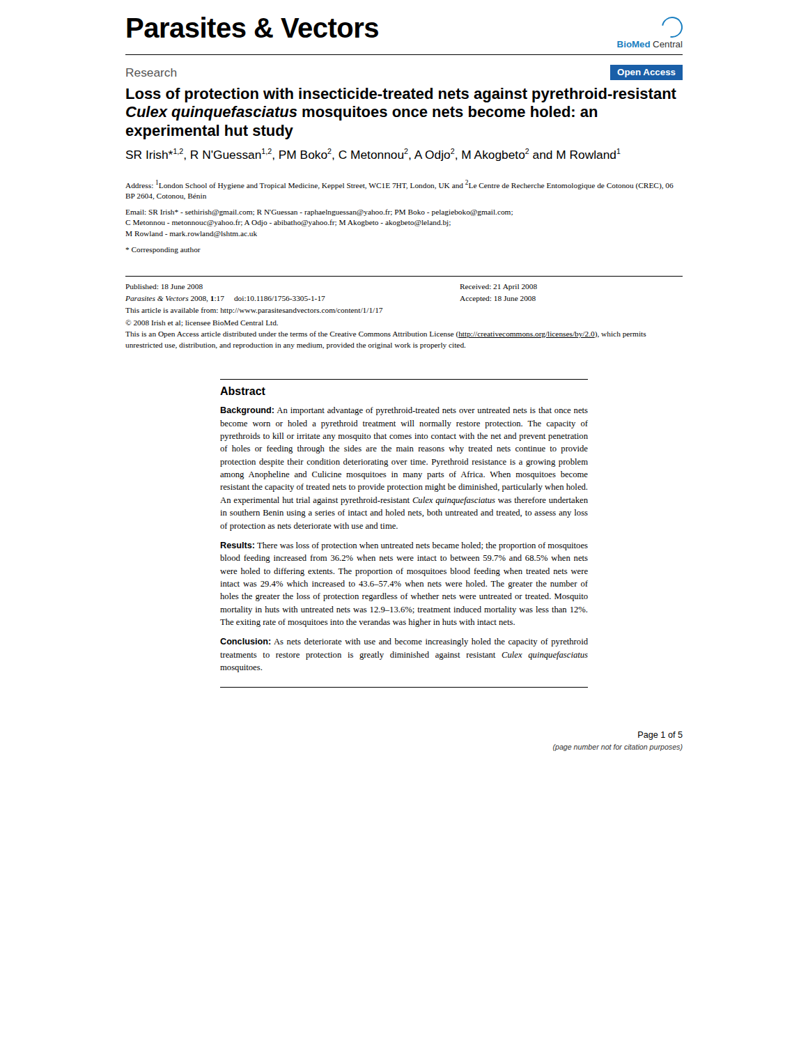Parasites & Vectors
BioMed Central
Research
Open Access
Loss of protection with insecticide-treated nets against pyrethroid-resistant Culex quinquefasciatus mosquitoes once nets become holed: an experimental hut study
SR Irish*1,2, R N'Guessan1,2, PM Boko2, C Metonnou2, A Odjo2, M Akogbeto2 and M Rowland1
Address: 1London School of Hygiene and Tropical Medicine, Keppel Street, WC1E 7HT, London, UK and 2Le Centre de Recherche Entomologique de Cotonou (CREC), 06 BP 2604, Cotonou, Bénin
Email: SR Irish* - sethirish@gmail.com; R N'Guessan - raphaelnguessan@yahoo.fr; PM Boko - pelagieboko@gmail.com;
C Metonnou - metonnouc@yahoo.fr; A Odjo - abibatho@yahoo.fr; M Akogbeto - akogbeto@leland.bj;
M Rowland - mark.rowland@lshtm.ac.uk
* Corresponding author
Published: 18 June 2008
Parasites & Vectors 2008, 1:17doi:10.1186/1756-3305-1-17
This article is available from: http://www.parasitesandvectors.com/content/1/1/17
Received: 21 April 2008
Accepted: 18 June 2008
© 2008 Irish et al; licensee BioMed Central Ltd.
This is an Open Access article distributed under the terms of the Creative Commons Attribution License (http://creativecommons.org/licenses/by/2.0), which permits unrestricted use, distribution, and reproduction in any medium, provided the original work is properly cited.
Abstract
Background: An important advantage of pyrethroid-treated nets over untreated nets is that once nets become worn or holed a pyrethroid treatment will normally restore protection. The capacity of pyrethroids to kill or irritate any mosquito that comes into contact with the net and prevent penetration of holes or feeding through the sides are the main reasons why treated nets continue to provide protection despite their condition deteriorating over time. Pyrethroid resistance is a growing problem among Anopheline and Culicine mosquitoes in many parts of Africa. When mosquitoes become resistant the capacity of treated nets to provide protection might be diminished, particularly when holed. An experimental hut trial against pyrethroid-resistant Culex quinquefasciatus was therefore undertaken in southern Benin using a series of intact and holed nets, both untreated and treated, to assess any loss of protection as nets deteriorate with use and time.
Results: There was loss of protection when untreated nets became holed; the proportion of mosquitoes blood feeding increased from 36.2% when nets were intact to between 59.7% and 68.5% when nets were holed to differing extents. The proportion of mosquitoes blood feeding when treated nets were intact was 29.4% which increased to 43.6–57.4% when nets were holed. The greater the number of holes the greater the loss of protection regardless of whether nets were untreated or treated. Mosquito mortality in huts with untreated nets was 12.9–13.6%; treatment induced mortality was less than 12%. The exiting rate of mosquitoes into the verandas was higher in huts with intact nets.
Conclusion: As nets deteriorate with use and become increasingly holed the capacity of pyrethroid treatments to restore protection is greatly diminished against resistant Culex quinquefasciatus mosquitoes.
Page 1 of 5 (page number not for citation purposes)